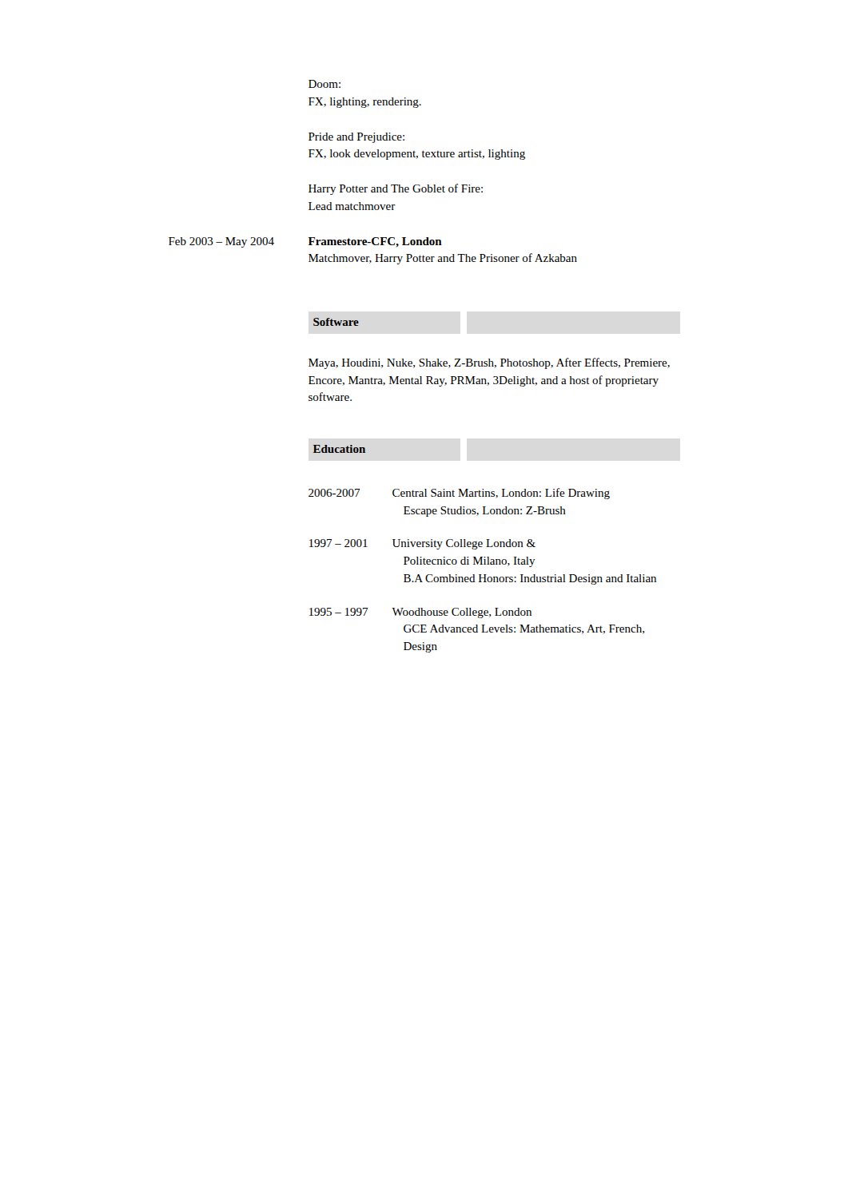Doom:
FX, lighting, rendering.
Pride and Prejudice:
FX, look development, texture artist, lighting
Harry Potter and The Goblet of Fire:
Lead matchmover
Feb 2003 – May 2004
Framestore-CFC, London
Matchmover, Harry Potter and The Prisoner of Azkaban
Software
Maya, Houdini, Nuke, Shake, Z-Brush, Photoshop, After Effects, Premiere, Encore, Mantra, Mental Ray, PRMan, 3Delight, and a host of proprietary software.
Education
2006-2007
Central Saint Martins, London: Life Drawing
Escape Studios, London: Z-Brush
1997 – 2001
University College London &
Politecnico di Milano, Italy
B.A Combined Honors: Industrial Design and Italian
1995 – 1997
Woodhouse College, London
GCE Advanced Levels: Mathematics, Art, French, Design